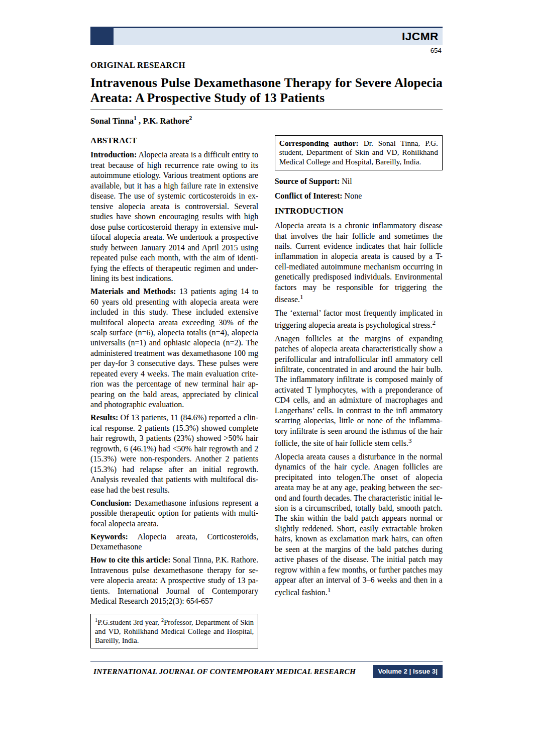IJCMR
654
ORIGINAL RESEARCH
Intravenous Pulse Dexamethasone Therapy for Severe Alopecia Areata: A Prospective Study of 13 Patients
Sonal Tinna1 , P.K. Rathore2
ABSTRACT
Introduction: Alopecia areata is a difficult entity to treat because of high recurrence rate owing to its autoimmune etiology. Various treatment options are available, but it has a high failure rate in extensive disease. The use of systemic corticosteroids in extensive alopecia areata is controversial. Several studies have shown encouraging results with high dose pulse corticosteroid therapy in extensive multifocal alopecia areata. We undertook a prospective study between January 2014 and April 2015 using repeated pulse each month, with the aim of identifying the effects of therapeutic regimen and underlining its best indications.
Materials and Methods: 13 patients aging 14 to 60 years old presenting with alopecia areata were included in this study. These included extensive multifocal alopecia areata exceeding 30% of the scalp surface (n=6), alopecia totalis (n=4), alopecia universalis (n=1) and ophiasic alopecia (n=2). The administered treatment was dexamethasone 100 mg per day-for 3 consecutive days. These pulses were repeated every 4 weeks. The main evaluation criterion was the percentage of new terminal hair appearing on the bald areas, appreciated by clinical and photographic evaluation.
Results: Of 13 patients, 11 (84.6%) reported a clinical response. 2 patients (15.3%) showed complete hair regrowth, 3 patients (23%) showed >50% hair regrowth, 6 (46.1%) had <50% hair regrowth and 2 (15.3%) were non-responders. Another 2 patients (15.3%) had relapse after an initial regrowth. Analysis revealed that patients with multifocal disease had the best results.
Conclusion: Dexamethasone infusions represent a possible therapeutic option for patients with multifocal alopecia areata.
Keywords: Alopecia areata, Corticosteroids, Dexamethasone
How to cite this article: Sonal Tinna, P.K. Rathore. Intravenous pulse dexamethasone therapy for severe alopecia areata: A prospective study of 13 patients. International Journal of Contemporary Medical Research 2015;2(3): 654-657
1P.G.student 3rd year, 2Professor, Department of Skin and VD, Rohilkhand Medical College and Hospital, Bareilly, India.
Corresponding author: Dr. Sonal Tinna, P.G. student, Department of Skin and VD, Rohilkhand Medical College and Hospital, Bareilly, India.
Source of Support: Nil
Conflict of Interest: None
INTRODUCTION
Alopecia areata is a chronic inflammatory disease that involves the hair follicle and sometimes the nails. Current evidence indicates that hair follicle inflammation in alopecia areata is caused by a T-cell-mediated autoimmune mechanism occurring in genetically predisposed individuals. Environmental factors may be responsible for triggering the disease.1
The ‘external’ factor most frequently implicated in triggering alopecia areata is psychological stress.2
Anagen follicles at the margins of expanding patches of alopecia areata characteristically show a perifollicular and intrafollicular infl ammatory cell infiltrate, concentrated in and around the hair bulb. The inflammatory infiltrate is composed mainly of activated T lymphocytes, with a preponderance of CD4 cells, and an admixture of macrophages and Langerhans’ cells. In contrast to the infl ammatory scarring alopecias, little or none of the inflammatory infiltrate is seen around the isthmus of the hair follicle, the site of hair follicle stem cells.3
Alopecia areata causes a disturbance in the normal dynamics of the hair cycle. Anagen follicles are precipitated into telogen.The onset of alopecia areata may be at any age, peaking between the second and fourth decades. The characteristic initial lesion is a circumscribed, totally bald, smooth patch. The skin within the bald patch appears normal or slightly reddened. Short, easily extractable broken hairs, known as exclamation mark hairs, can often be seen at the margins of the bald patches during active phases of the disease. The initial patch may regrow within a few months, or further patches may appear after an interval of 3–6 weeks and then in a cyclical fashion.1
INTERNATIONAL JOURNAL OF CONTEMPORARY MEDICAL RESEARCH
Volume 2 | Issue 3|